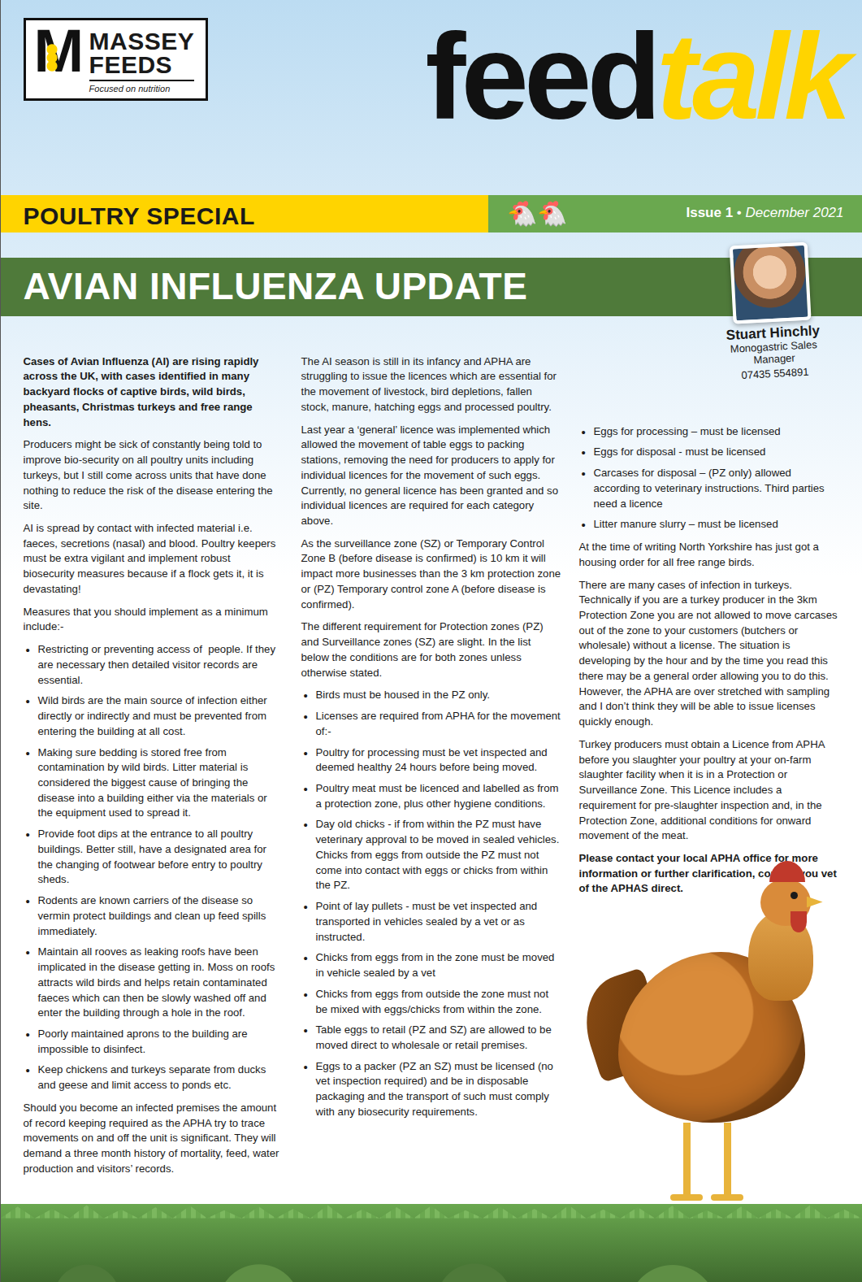M MASSEY FEEDS Focused on nutrition
feed talk
POULTRY SPECIAL
🐔🐔
Issue 1 • December 2021
AVIAN INFLUENZA UPDATE
Stuart Hinchly
Monogastric Sales
Manager
07435 554891
Cases of Avian Influenza (AI) are rising rapidly across the UK, with cases identified in many backyard flocks of captive birds, wild birds, pheasants, Christmas turkeys and free range hens.
Producers might be sick of constantly being told to improve bio-security on all poultry units including turkeys, but I still come across units that have done nothing to reduce the risk of the disease entering the site.
AI is spread by contact with infected material i.e. faeces, secretions (nasal) and blood. Poultry keepers must be extra vigilant and implement robust biosecurity measures because if a flock gets it, it is devastating!
Measures that you should implement as a minimum include:-
Restricting or preventing access of people. If they are necessary then detailed visitor records are essential.
Wild birds are the main source of infection either directly or indirectly and must be prevented from entering the building at all cost.
Making sure bedding is stored free from contamination by wild birds. Litter material is considered the biggest cause of bringing the disease into a building either via the materials or the equipment used to spread it.
Provide foot dips at the entrance to all poultry buildings. Better still, have a designated area for the changing of footwear before entry to poultry sheds.
Rodents are known carriers of the disease so vermin protect buildings and clean up feed spills immediately.
Maintain all rooves as leaking roofs have been implicated in the disease getting in. Moss on roofs attracts wild birds and helps retain contaminated faeces which can then be slowly washed off and enter the building through a hole in the roof.
Poorly maintained aprons to the building are impossible to disinfect.
Keep chickens and turkeys separate from ducks and geese and limit access to ponds etc.
Should you become an infected premises the amount of record keeping required as the APHA try to trace movements on and off the unit is significant. They will demand a three month history of mortality, feed, water production and visitors’ records.
The AI season is still in its infancy and APHA are struggling to issue the licences which are essential for the movement of livestock, bird depletions, fallen stock, manure, hatching eggs and processed poultry.
Last year a ‘general’ licence was implemented which allowed the movement of table eggs to packing stations, removing the need for producers to apply for individual licences for the movement of such eggs. Currently, no general licence has been granted and so individual licences are required for each category above.
As the surveillance zone (SZ) or Temporary Control Zone B (before disease is confirmed) is 10 km it will impact more businesses than the 3 km protection zone or (PZ) Temporary control zone A (before disease is confirmed).
The different requirement for Protection zones (PZ) and Surveillance zones (SZ) are slight. In the list below the conditions are for both zones unless otherwise stated.
Birds must be housed in the PZ only.
Licenses are required from APHA for the movement of:-
Poultry for processing must be vet inspected and deemed healthy 24 hours before being moved.
Poultry meat must be licenced and labelled as from a protection zone, plus other hygiene conditions.
Day old chicks - if from within the PZ must have veterinary approval to be moved in sealed vehicles. Chicks from eggs from outside the PZ must not come into contact with eggs or chicks from within the PZ.
Point of lay pullets - must be vet inspected and transported in vehicles sealed by a vet or as instructed.
Chicks from eggs from in the zone must be moved in vehicle sealed by a vet
Chicks from eggs from outside the zone must not be mixed with eggs/chicks from within the zone.
Table eggs to retail (PZ and SZ) are allowed to be moved direct to wholesale or retail premises.
Eggs to a packer (PZ an SZ) must be licensed (no vet inspection required) and be in disposable packaging and the transport of such must comply with any biosecurity requirements.
Eggs for processing – must be licensed
Eggs for disposal - must be licensed
Carcases for disposal – (PZ only) allowed according to veterinary instructions. Third parties need a licence
Litter manure slurry – must be licensed
At the time of writing North Yorkshire has just got a housing order for all free range birds.
There are many cases of infection in turkeys. Technically if you are a turkey producer in the 3km Protection Zone you are not allowed to move carcases out of the zone to your customers (butchers or wholesale) without a license. The situation is developing by the hour and by the time you read this there may be a general order allowing you to do this. However, the APHA are over stretched with sampling and I don’t think they will be able to issue licenses quickly enough.
Turkey producers must obtain a Licence from APHA before you slaughter your poultry at your on-farm slaughter facility when it is in a Protection or Surveillance Zone. This Licence includes a requirement for pre-slaughter inspection and, in the Protection Zone, additional conditions for onward movement of the meat.
Please contact your local APHA office for more information or further clarification, contact you vet of the APHAS direct.